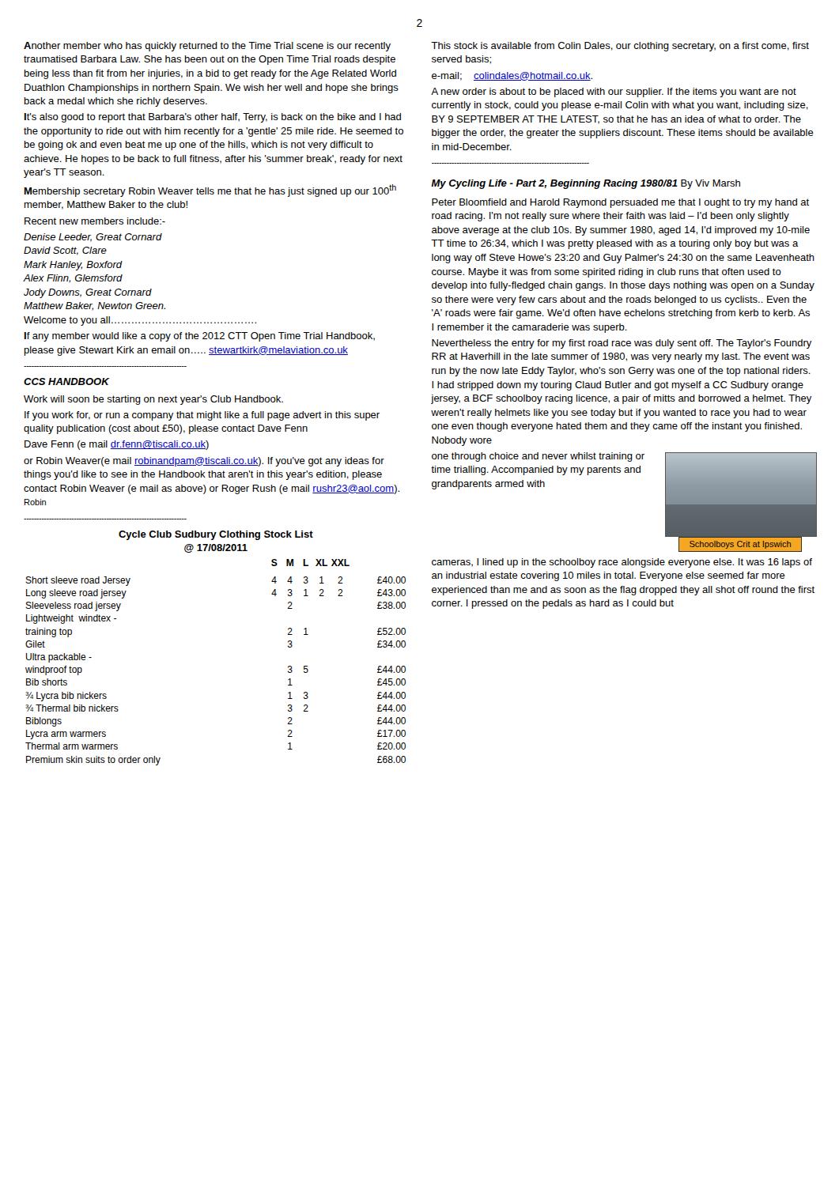2
Another member who has quickly returned to the Time Trial scene is our recently traumatised Barbara Law. She has been out on the Open Time Trial roads despite being less than fit from her injuries, in a bid to get ready for the Age Related World Duathlon Championships in northern Spain. We wish her well and hope she brings back a medal which she richly deserves.
It's also good to report that Barbara's other half, Terry, is back on the bike and I had the opportunity to ride out with him recently for a 'gentle' 25 mile ride. He seemed to be going ok and even beat me up one of the hills, which is not very difficult to achieve. He hopes to be back to full fitness, after his 'summer break', ready for next year's TT season.
Membership secretary Robin Weaver tells me that he has just signed up our 100th member, Matthew Baker to the club!
Recent new members include:-
Denise Leeder, Great Cornard
David Scott, Clare
Mark Hanley, Boxford
Alex Flinn, Glemsford
Jody Downs, Great Cornard
Matthew Baker, Newton Green.
Welcome to you all…………………………………….
If any member would like a copy of the 2012 CTT Open Time Trial Handbook, please give Stewart Kirk an email on….. stewartkirk@melaviation.co.uk
-----------------------------------------------------------------
CCS HANDBOOK
Work will soon be starting on next year's Club Handbook.
If you work for, or run a company that might like a full page advert in this super quality publication (cost about £50), please contact Dave Fenn
Dave Fenn (e mail dr.fenn@tiscali.co.uk)
or Robin Weaver(e mail robinandpam@tiscali.co.uk). If you've got any ideas for things you'd like to see in the Handbook that aren't in this year's edition, please contact Robin Weaver (e mail as above) or Roger Rush (e mail rushr23@aol.com). Robin
-----------------------------------------------------------------
Cycle Club Sudbury Clothing Stock List
@ 17/08/2011
| | S | M | L | XL | XXL | |
| --- | --- | --- | --- | --- | --- | --- |
| Short sleeve road Jersey | 4 | 4 | 3 | 1 | 2 | £40.00 |
| Long sleeve road jersey | 4 | 3 | 1 | 2 | 2 | £43.00 |
| Sleeveless road jersey | | 2 | | | | £38.00 |
| Lightweight windtex - | | | | | | |
| training top | | 2 | 1 | | | £52.00 |
| Gilet | | 3 | | | | £34.00 |
| Ultra packable - | | | | | | |
| windproof top | | 3 | 5 | | | £44.00 |
| Bib shorts | | 1 | | | | £45.00 |
| ¾ Lycra bib nickers | | 1 | 3 | | | £44.00 |
| ¾ Thermal bib nickers | | 3 | 2 | | | £44.00 |
| Biblongs | | 2 | | | | £44.00 |
| Lycra arm warmers | | 2 | | | | £17.00 |
| Thermal arm warmers | | 1 | | | | £20.00 |
| Premium skin suits to order only | | | | | | £68.00 |
This stock is available from Colin Dales, our clothing secretary, on a first come, first served basis;
e-mail; colindales@hotmail.co.uk.
A new order is about to be placed with our supplier. If the items you want are not currently in stock, could you please e-mail Colin with what you want, including size, BY 9 SEPTEMBER AT THE LATEST, so that he has an idea of what to order. The bigger the order, the greater the suppliers discount. These items should be available in mid-December.
---------------------------------------------------------------
My Cycling Life - Part 2, Beginning Racing 1980/81 By Viv Marsh
Peter Bloomfield and Harold Raymond persuaded me that I ought to try my hand at road racing. I'm not really sure where their faith was laid – I'd been only slightly above average at the club 10s. By summer 1980, aged 14, I'd improved my 10-mile TT time to 26:34, which I was pretty pleased with as a touring only boy but was a long way off Steve Howe's 23:20 and Guy Palmer's 24:30 on the same Leavenheath course. Maybe it was from some spirited riding in club runs that often used to develop into fully-fledged chain gangs. In those days nothing was open on a Sunday so there were very few cars about and the roads belonged to us cyclists.. Even the 'A' roads were fair game. We'd often have echelons stretching from kerb to kerb. As I remember it the camaraderie was superb.
Nevertheless the entry for my first road race was duly sent off. The Taylor's Foundry RR at Haverhill in the late summer of 1980, was very nearly my last. The event was run by the now late Eddy Taylor, who's son Gerry was one of the top national riders. I had stripped down my touring Claud Butler and got myself a CC Sudbury orange jersey, a BCF schoolboy racing licence, a pair of mitts and borrowed a helmet. They weren't really helmets like you see today but if you wanted to race you had to wear one even though everyone hated them and they came off the instant you finished. Nobody wore
Schoolboys Crit at Ipswich
one through choice and never whilst training or time trialling. Accompanied by my parents and grandparents armed with
cameras, I lined up in the schoolboy race alongside everyone else. It was 16 laps of an industrial estate covering 10 miles in total. Everyone else seemed far more experienced than me and as soon as the flag dropped they all shot off round the first corner. I pressed on the pedals as hard as I could but